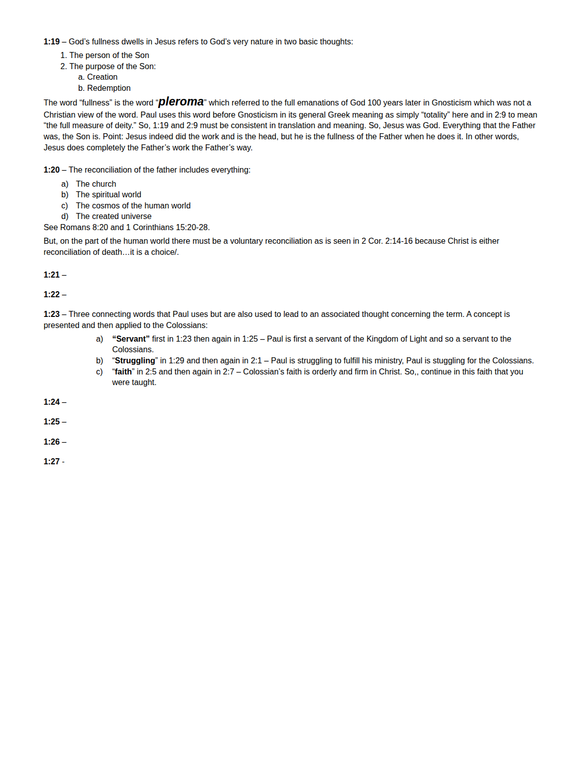1:19 – God’s fullness dwells in Jesus refers to God’s very nature in two basic thoughts:
The person of the Son
The purpose of the Son:
Creation
Redemption
The word “fullness” is the word “pleroma” which referred to the full emanations of God 100 years later in Gnosticism which was not a Christian view of the word. Paul uses this word before Gnosticism in its general Greek meaning as simply “totality” here and in 2:9 to mean “the full measure of deity.” So, 1:19 and 2:9 must be consistent in translation and meaning. So, Jesus was God. Everything that the Father was, the Son is. Point: Jesus indeed did the work and is the head, but he is the fullness of the Father when he does it. In other words, Jesus does completely the Father’s work the Father’s way.
1:20 – The reconciliation of the father includes everything:
a) The church
b) The spiritual world
c) The cosmos of the human world
d) The created universe
See Romans 8:20 and 1 Corinthians 15:20-28.
But, on the part of the human world there must be a voluntary reconciliation as is seen in 2 Cor. 2:14-16 because Christ is either reconciliation of death…it is a choice/.
1:21 –
1:22 –
1:23 – Three connecting words that Paul uses but are also used to lead to an associated thought concerning the term. A concept is presented and then applied to the Colossians:
a)“Servant” first in 1:23 then again in 1:25 – Paul is first a servant of the Kingdom of Light and so a servant to the Colossians.
b)“Struggling” in 1:29 and then again in 2:1 – Paul is struggling to fulfill his ministry, Paul is stuggling for the Colossians.
c)“faith” in 2:5 and then again in 2:7 – Colossian’s faith is orderly and firm in Christ. So,, continue in this faith that you were taught.
1:24 –
1:25 –
1:26 –
1:27 -